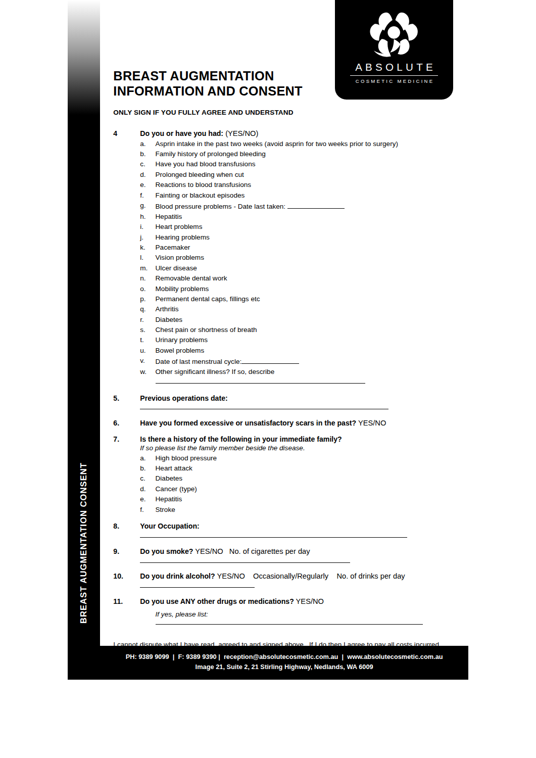BREAST AUGMENTATION CONSENT
ABSOLUTE
COSMETIC MEDICINE
BREAST AUGMENTATION
INFORMATION AND CONSENT
ONLY SIGN IF YOU FULLY AGREE AND UNDERSTAND
4 Do you or have you had: (YES/NO)
a. Asprin intake in the past two weeks (avoid asprin for two weeks prior to surgery)
b. Family history of prolonged bleeding
c. Have you had blood transfusions
d. Prolonged bleeding when cut
e. Reactions to blood transfusions
f. Fainting or blackout episodes
g. Blood pressure problems - Date last taken:
h. Hepatitis
i. Heart problems
j. Hearing problems
k. Pacemaker
l. Vision problems
m. Ulcer disease
n. Removable dental work
o. Mobility problems
p. Permanent dental caps, fillings etc
q. Arthritis
r. Diabetes
s. Chest pain or shortness of breath
t. Urinary problems
u. Bowel problems
v. Date of last menstrual cycle:
w. Other significant illness? If so, describe
5. Previous operations date:
6. Have you formed excessive or unsatisfactory scars in the past? YES/NO
7. Is there a history of the following in your immediate family?
If so please list the family member beside the disease.
a. High blood pressure
b. Heart attack
c. Diabetes
d. Cancer (type)
e. Hepatitis
f. Stroke
8. Your Occupation:
9. Do you smoke? YES/NO No. of cigarettes per day
10. Do you drink alcohol? YES/NO Occasionally/Regularly No. of drinks per day
11. Do you use ANY other drugs or medications? YES/NO
If yes, please list:
I cannot dispute what I have read, agreed to and signed above . If I do then I agree to pay all costs incurred by ACM if I breach this agreement. I agree to follow the ACM social media policy and pay all costs incurred by ACM if I breach this policy. I understand that photographs are for clinical use only. I am responsible for taking my own photographs for my records. (please initial)
PH: 9389 9099 | F: 9389 9390 | reception@absolutecosmetic.com.au | www.absolutecosmetic.com.au
Image 21, Suite 2, 21 Stirling Highway, Nedlands, WA 6009